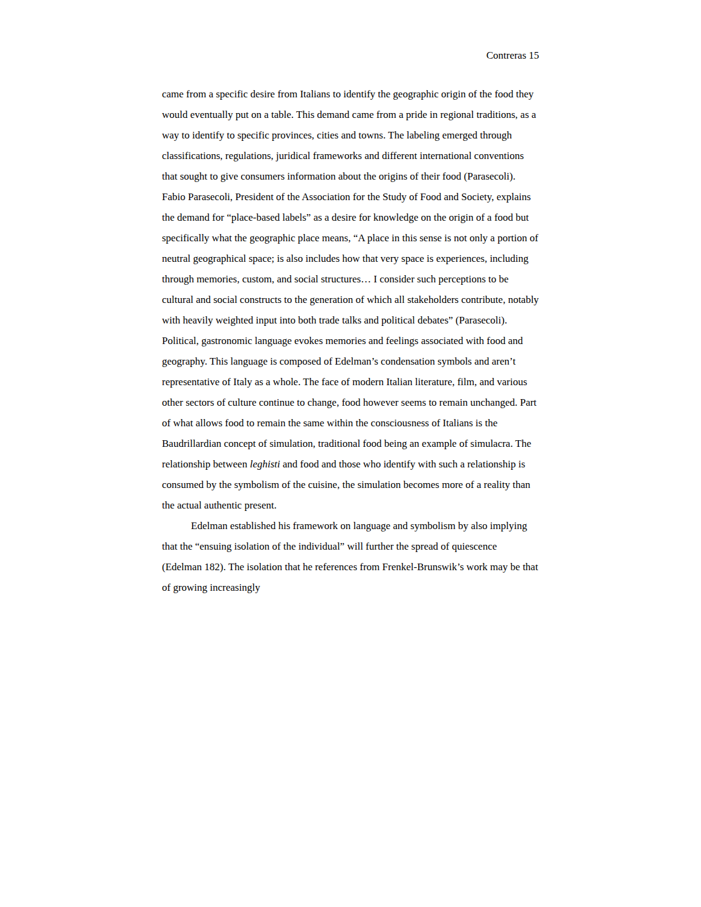Contreras 15
came from a specific desire from Italians to identify the geographic origin of the food they would eventually put on a table. This demand came from a pride in regional traditions, as a way to identify to specific provinces, cities and towns. The labeling emerged through classifications, regulations, juridical frameworks and different international conventions that sought to give consumers information about the origins of their food (Parasecoli). Fabio Parasecoli, President of the Association for the Study of Food and Society, explains the demand for “place-based labels” as a desire for knowledge on the origin of a food but specifically what the geographic place means, “A place in this sense is not only a portion of neutral geographical space; is also includes how that very space is experiences, including through memories, custom, and social structures… I consider such perceptions to be cultural and social constructs to the generation of which all stakeholders contribute, notably with heavily weighted input into both trade talks and political debates” (Parasecoli). Political, gastronomic language evokes memories and feelings associated with food and geography. This language is composed of Edelman’s condensation symbols and aren’t representative of Italy as a whole. The face of modern Italian literature, film, and various other sectors of culture continue to change, food however seems to remain unchanged. Part of what allows food to remain the same within the consciousness of Italians is the Baudrillardian concept of simulation, traditional food being an example of simulacra. The relationship between leghisti and food and those who identify with such a relationship is consumed by the symbolism of the cuisine, the simulation becomes more of a reality than the actual authentic present.
Edelman established his framework on language and symbolism by also implying that the “ensuing isolation of the individual” will further the spread of quiescence (Edelman 182). The isolation that he references from Frenkel-Brunswik’s work may be that of growing increasingly